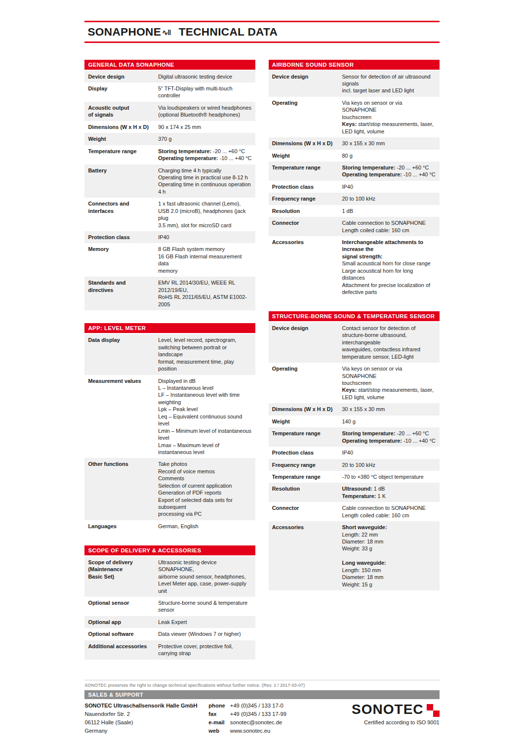SONAPHONE∿‖ TECHNICAL DATA
GENERAL DATA SONAPHONE
| Device design | Digital ultrasonic testing device |
| Display | 5“ TFT-Display with multi-touch controller |
| Acoustic output of signals | Via loudspeakers or wired headphones (optional Bluetooth® headphones) |
| Dimensions (W x H x D) | 90 x 174 x 25 mm |
| Weight | 370 g |
| Temperature range | Storing temperature: -20 ... +60 °C Operating temperature: -10 ... +40 °C |
| Battery | Charging time 4 h typically Operating time in practical use 8-12 h Operating time in continuous operation 4 h |
| Connectors and interfaces | 1 x fast ultrasonic channel (Lemo), USB 2.0 (microB), headphones (jack plug 3.5 mm), slot for microSD card |
| Protection class | IP40 |
| Memory | 8 GB Flash system memory 16 GB Flash internal measurement data memory |
| Standards and directives | EMV RL 2014/30/EU, WEEE RL 2012/19/EU, RoHS RL 2011/65/EU, ASTM E1002-2005 |
APP: LEVEL METER
| Data display | Level, level record, spectrogram, switching between portrait or landscape format, measurement time, play position |
| Measurement values | Displayed in dB L – Instantaneous level LF – Instantaneous level with time weighting Lpk – Peak level Leq – Equivalent continuous sound level Lmin – Minimum level of instantaneous level Lmax – Maximum level of instantaneous level |
| Other functions | Take photos Record of voice memos Comments Selection of current application Generation of PDF reports Export of selected data sets for subsequent processing via PC |
| Languages | German, English |
SCOPE OF DELIVERY & ACCESSORIES
| Scope of delivery (Maintenance Basic Set) | Ultrasonic testing device SONAPHONE, airborne sound sensor, headphones, Level Meter app, case, power-supply unit |
| Optional sensor | Structure-borne sound & temperature sensor |
| Optional app | Leak Expert |
| Optional software | Data viewer (Windows 7 or higher) |
| Additional accessories | Protective cover, protective foil, carrying strap |
AIRBORNE SOUND SENSOR
| Device design | Sensor for detection of air ultrasound signals incl. target laser and LED light |
| Operating | Via keys on sensor or via SONAPHONE touchscreen Keys: start/stop measurements, laser, LED light, volume |
| Dimensions (W x H x D) | 30 x 155 x 30 mm |
| Weight | 80 g |
| Temperature range | Storing temperature: -20 ... +60 °C Operating temperature: -10 ... +40 °C |
| Protection class | IP40 |
| Frequency range | 20 to 100 kHz |
| Resolution | 1 dB |
| Connector | Cable connection to SONAPHONE Length coiled cable: 160 cm |
| Accessories | Interchangeable attachments to increase the signal strength: Small acoustical horn for close range Large acoustical horn for long distances Attachment for precise localization of defective parts |
STRUCTURE-BORNE SOUND & TEMPERATURE SENSOR
| Device design | Contact sensor for detection of structure-borne ultrasound, interchangeable waveguides, contactless infrared temperature sensor, LED-light |
| Operating | Via keys on sensor or via SONAPHONE touchscreen Keys: start/stop measurements, laser, LED light, volume |
| Dimensions (W x H x D) | 30 x 155 x 30 mm |
| Weight | 140 g |
| Temperature range | Storing temperature: -20 ... +60 °C Operating temperature: -10 ... +40 °C |
| Protection class | IP40 |
| Frequency range | 20 to 100 kHz |
| Temperature range | -70 to +380 °C object temperature |
| Resolution | Ultrasound: 1 dB Temperature: 1 K |
| Connector | Cable connection to SONAPHONE Length coiled cable: 160 cm |
| Accessories | Short waveguide: Length: 22 mm Diameter: 18 mm Weight: 33 g Long waveguide: Length: 150 mm Diameter: 18 mm Weight: 15 g |
SONOTEC preserves the right to change technical specifications without further notice. (Rev. 2 / 2017-03-07)
SALES & SUPPORT
SONOTEC Ultraschallsensorik Halle GmbH
Nauendorfer Str. 2
06112 Halle (Saale)
Germany
phone+49 (0)345 / 133 17-0 fax+49 (0)345 / 133 17-99 e-mail sonotec@sonotec.de web www.sonotec.eu
SONOTEC
Certified according to ISO 9001